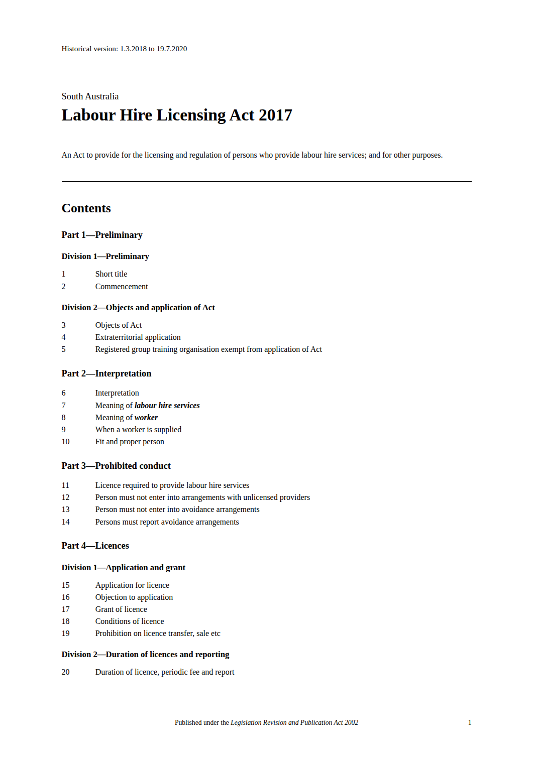Historical version: 1.3.2018 to 19.7.2020
South Australia
Labour Hire Licensing Act 2017
An Act to provide for the licensing and regulation of persons who provide labour hire services; and for other purposes.
Contents
Part 1—Preliminary
Division 1—Preliminary
| 1 | Short title |
| 2 | Commencement |
Division 2—Objects and application of Act
| 3 | Objects of Act |
| 4 | Extraterritorial application |
| 5 | Registered group training organisation exempt from application of Act |
Part 2—Interpretation
| 6 | Interpretation |
| 7 | Meaning of labour hire services |
| 8 | Meaning of worker |
| 9 | When a worker is supplied |
| 10 | Fit and proper person |
Part 3—Prohibited conduct
| 11 | Licence required to provide labour hire services |
| 12 | Person must not enter into arrangements with unlicensed providers |
| 13 | Person must not enter into avoidance arrangements |
| 14 | Persons must report avoidance arrangements |
Part 4—Licences
Division 1—Application and grant
| 15 | Application for licence |
| 16 | Objection to application |
| 17 | Grant of licence |
| 18 | Conditions of licence |
| 19 | Prohibition on licence transfer, sale etc |
Division 2—Duration of licences and reporting
| 20 | Duration of licence, periodic fee and report |
Published under the Legislation Revision and Publication Act 2002 1